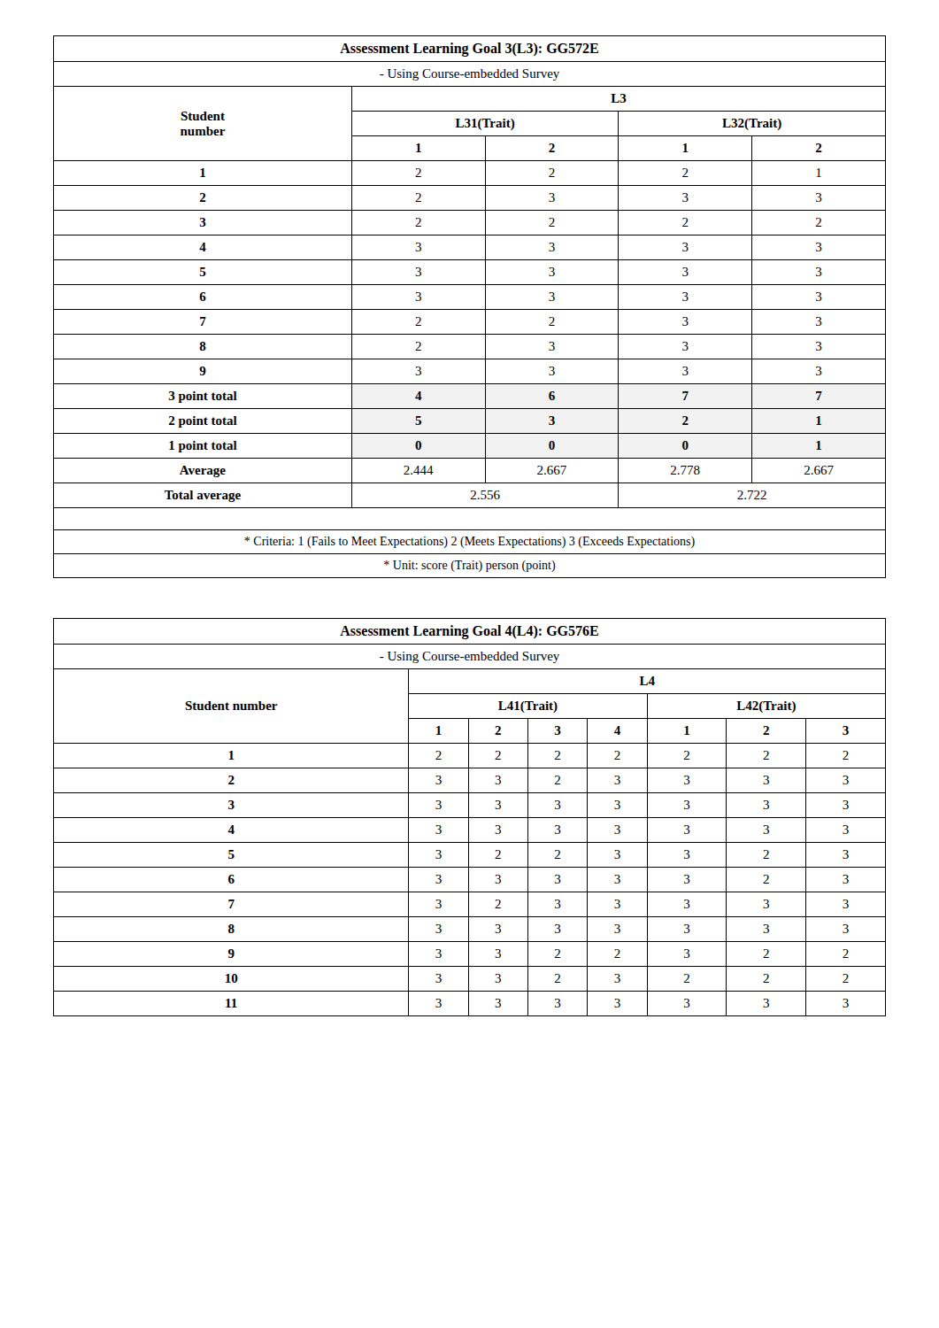| Assessment Learning Goal 3(L3): GG572E |
| - Using Course-embedded Survey |
| Student number | L3 |
| L31(Trait) | L32(Trait) |
| 1 | 2 | 1 | 2 |
| 1 | 2 | 2 | 2 | 1 |
| 2 | 2 | 3 | 3 | 3 |
| 3 | 2 | 2 | 2 | 2 |
| 4 | 3 | 3 | 3 | 3 |
| 5 | 3 | 3 | 3 | 3 |
| 6 | 3 | 3 | 3 | 3 |
| 7 | 2 | 2 | 3 | 3 |
| 8 | 2 | 3 | 3 | 3 |
| 9 | 3 | 3 | 3 | 3 |
| 3 point total | 4 | 6 | 7 | 7 |
| 2 point total | 5 | 3 | 2 | 1 |
| 1 point total | 0 | 0 | 0 | 1 |
| Average | 2.444 | 2.667 | 2.778 | 2.667 |
| Total average | 2.556 | 2.722 |
| * Criteria: 1 (Fails to Meet Expectations) 2 (Meets Expectations) 3 (Exceeds Expectations) |
| * Unit: score (Trait) person (point) |
| Assessment Learning Goal 4(L4): GG576E |
| - Using Course-embedded Survey |
| Student number | L4 |
| L41(Trait) | L42(Trait) |
| 1 | 2 | 3 | 4 | 1 | 2 | 3 |
| 1 | 2 | 2 | 2 | 2 | 2 | 2 | 2 |
| 2 | 3 | 3 | 2 | 3 | 3 | 3 | 3 |
| 3 | 3 | 3 | 3 | 3 | 3 | 3 | 3 |
| 4 | 3 | 3 | 3 | 3 | 3 | 3 | 3 |
| 5 | 3 | 2 | 2 | 3 | 3 | 2 | 3 |
| 6 | 3 | 3 | 3 | 3 | 3 | 2 | 3 |
| 7 | 3 | 2 | 3 | 3 | 3 | 3 | 3 |
| 8 | 3 | 3 | 3 | 3 | 3 | 3 | 3 |
| 9 | 3 | 3 | 2 | 2 | 3 | 2 | 2 |
| 10 | 3 | 3 | 2 | 3 | 2 | 2 | 2 |
| 11 | 3 | 3 | 3 | 3 | 3 | 3 | 3 |